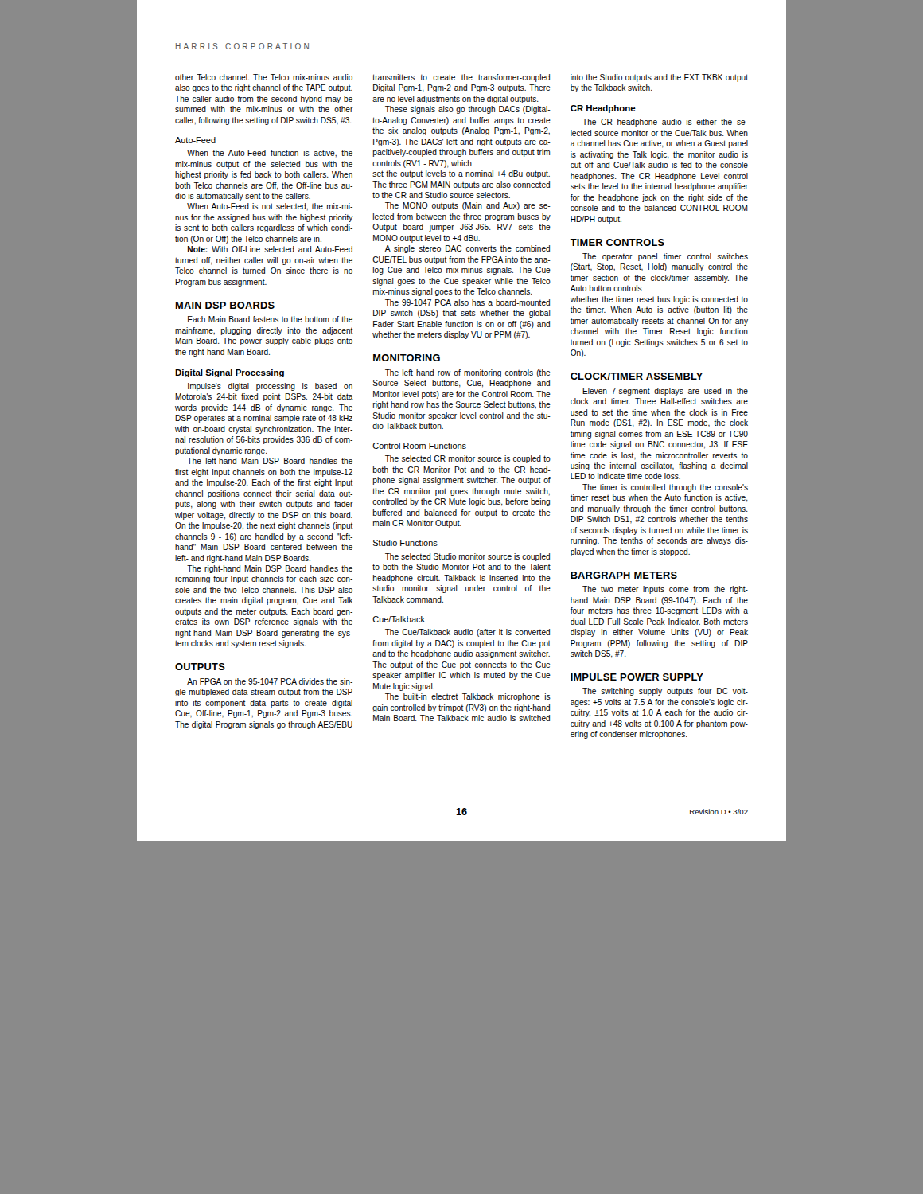Harris Corporation
other Telco channel. The Telco mix-minus audio also goes to the right channel of the TAPE output. The caller audio from the second hybrid may be summed with the mix-minus or with the other caller, following the setting of DIP switch DS5, #3.
Auto-Feed
When the Auto-Feed function is active, the mix-minus output of the selected bus with the highest priority is fed back to both callers. When both Telco channels are Off, the Off-line bus audio is automatically sent to the callers.
When Auto-Feed is not selected, the mix-minus for the assigned bus with the highest priority is sent to both callers regardless of which condition (On or Off) the Telco channels are in.
Note: With Off-Line selected and Auto-Feed turned off, neither caller will go on-air when the Telco channel is turned On since there is no Program bus assignment.
MAIN DSP BOARDS
Each Main Board fastens to the bottom of the mainframe, plugging directly into the adjacent Main Board. The power supply cable plugs onto the right-hand Main Board.
Digital Signal Processing
Impulse's digital processing is based on Motorola's 24-bit fixed point DSPs. 24-bit data words provide 144 dB of dynamic range. The DSP operates at a nominal sample rate of 48 kHz with on-board crystal synchronization. The internal resolution of 56-bits provides 336 dB of computational dynamic range.
The left-hand Main DSP Board handles the first eight Input channels on both the Impulse-12 and the Impulse-20. Each of the first eight Input channel positions connect their serial data outputs, along with their switch outputs and fader wiper voltage, directly to the DSP on this board. On the Impulse-20, the next eight channels (input channels 9 - 16) are handled by a second "left-hand" Main DSP Board centered between the left- and right-hand Main DSP Boards.
The right-hand Main DSP Board handles the remaining four Input channels for each size console and the two Telco channels. This DSP also creates the main digital program, Cue and Talk outputs and the meter outputs. Each board generates its own DSP reference signals with the right-hand Main DSP Board generating the system clocks and system reset signals.
OUTPUTS
An FPGA on the 95-1047 PCA divides the single multiplexed data stream output from the DSP into its component data parts to create digital Cue, Off-line, Pgm-1, Pgm-2 and Pgm-3 buses. The digital Program signals go through AES/EBU transmitters to create the transformer-coupled Digital Pgm-1, Pgm-2 and Pgm-3 outputs. There are no level adjustments on the digital outputs.
These signals also go through DACs (Digital-to-Analog Converter) and buffer amps to create the six analog outputs (Analog Pgm-1, Pgm-2, Pgm-3). The DACs' left and right outputs are capacitively-coupled through buffers and output trim controls (RV1 - RV7), which
set the output levels to a nominal +4 dBu output. The three PGM MAIN outputs are also connected to the CR and Studio source selectors.
The MONO outputs (Main and Aux) are selected from between the three program buses by Output board jumper J63-J65. RV7 sets the MONO output level to +4 dBu.
A single stereo DAC converts the combined CUE/TEL bus output from the FPGA into the analog Cue and Telco mix-minus signals. The Cue signal goes to the Cue speaker while the Telco mix-minus signal goes to the Telco channels.
The 99-1047 PCA also has a board-mounted DIP switch (DS5) that sets whether the global Fader Start Enable function is on or off (#6) and whether the meters display VU or PPM (#7).
MONITORING
The left hand row of monitoring controls (the Source Select buttons, Cue, Headphone and Monitor level pots) are for the Control Room. The right hand row has the Source Select buttons, the Studio monitor speaker level control and the studio Talkback button.
Control Room Functions
The selected CR monitor source is coupled to both the CR Monitor Pot and to the CR headphone signal assignment switcher. The output of the CR monitor pot goes through mute switch, controlled by the CR Mute logic bus, before being buffered and balanced for output to create the main CR Monitor Output.
Studio Functions
The selected Studio monitor source is coupled to both the Studio Monitor Pot and to the Talent headphone circuit. Talkback is inserted into the studio monitor signal under control of the Talkback command.
Cue/Talkback
The Cue/Talkback audio (after it is converted from digital by a DAC) is coupled to the Cue pot and to the headphone audio assignment switcher. The output of the Cue pot connects to the Cue speaker amplifier IC which is muted by the Cue Mute logic signal.
The built-in electret Talkback microphone is gain controlled by trimpot (RV3) on the right-hand Main Board. The Talkback mic audio is switched into the Studio outputs and the EXT TKBK output by the Talkback switch.
CR Headphone
The CR headphone audio is either the selected source monitor or the Cue/Talk bus. When a channel has Cue active, or when a Guest panel is activating the Talk logic, the monitor audio is cut off and Cue/Talk audio is fed to the console headphones. The CR Headphone Level control sets the level to the internal headphone amplifier for the headphone jack on the right side of the console and to the balanced CONTROL ROOM HD/PH output.
TIMER CONTROLS
The operator panel timer control switches (Start, Stop, Reset, Hold) manually control the timer section of the clock/timer assembly. The Auto button controls
whether the timer reset bus logic is connected to the timer. When Auto is active (button lit) the timer automatically resets at channel On for any channel with the Timer Reset logic function turned on (Logic Settings switches 5 or 6 set to On).
CLOCK/TIMER ASSEMBLY
Eleven 7-segment displays are used in the clock and timer. Three Hall-effect switches are used to set the time when the clock is in Free Run mode (DS1, #2). In ESE mode, the clock timing signal comes from an ESE TC89 or TC90 time code signal on BNC connector, J3. If ESE time code is lost, the microcontroller reverts to using the internal oscillator, flashing a decimal LED to indicate time code loss.
The timer is controlled through the console's timer reset bus when the Auto function is active, and manually through the timer control buttons. DIP Switch DS1, #2 controls whether the tenths of seconds display is turned on while the timer is running. The tenths of seconds are always displayed when the timer is stopped.
BARGRAPH METERS
The two meter inputs come from the right-hand Main DSP Board (99-1047). Each of the four meters has three 10-segment LEDs with a dual LED Full Scale Peak Indicator. Both meters display in either Volume Units (VU) or Peak Program (PPM) following the setting of DIP switch DS5, #7.
IMPULSE POWER SUPPLY
The switching supply outputs four DC voltages: +5 volts at 7.5 A for the console's logic circuitry, ±15 volts at 1.0 A each for the audio circuitry and +48 volts at 0.100 A for phantom powering of condenser microphones.
16
Revision D • 3/02